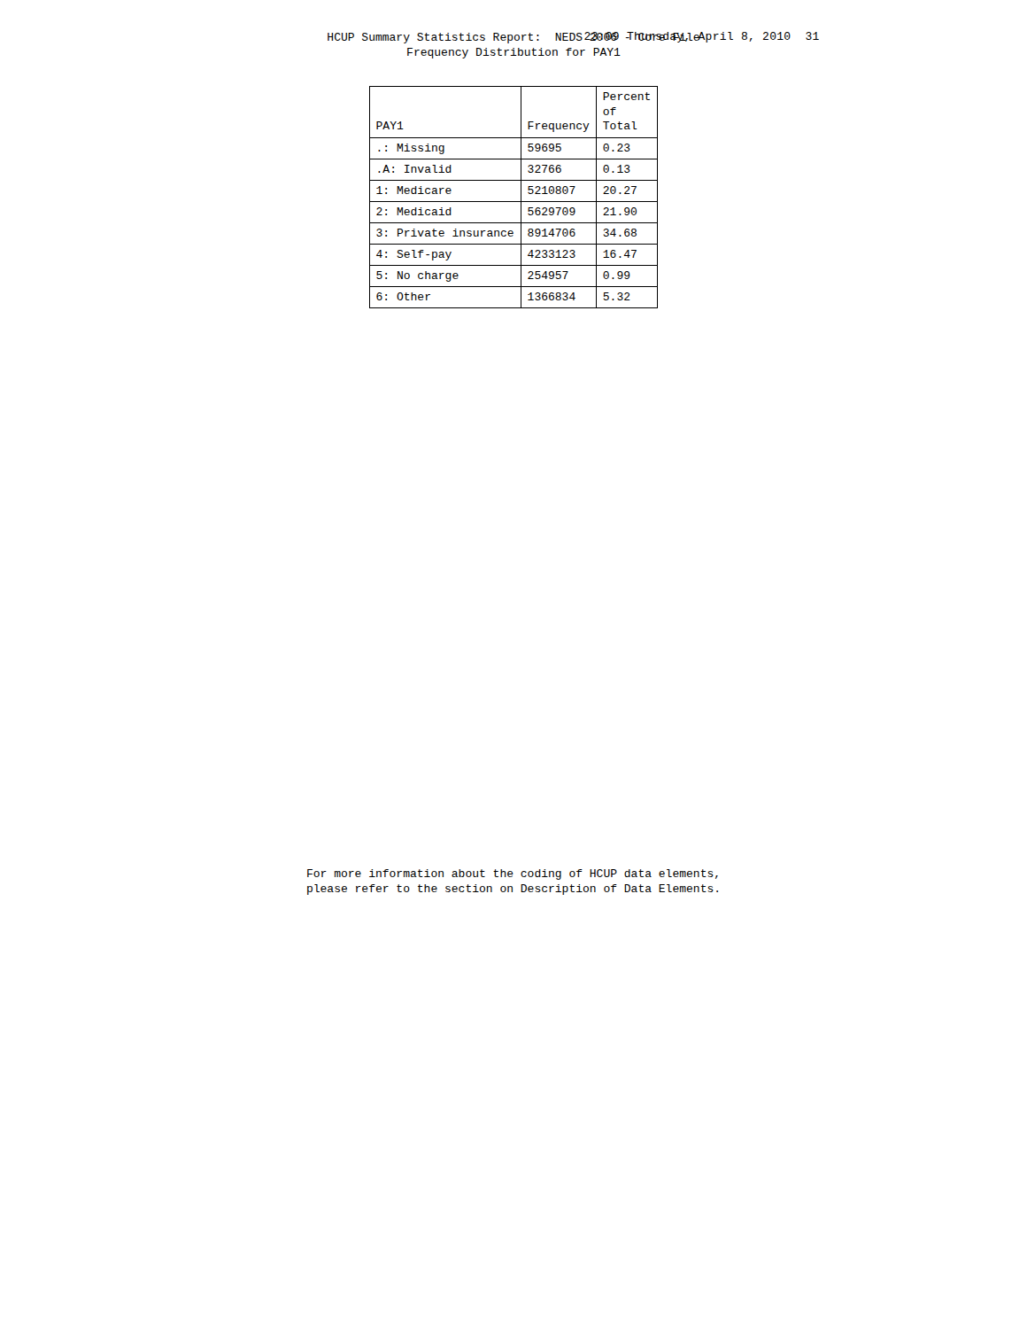23:09 Thursday, April 8, 2010 31
HCUP Summary Statistics Report: NEDS 2006 - Core File Frequency Distribution for PAY1
| PAY1 | Frequency | Percent of Total |
| --- | --- | --- |
| .: Missing | 59695 | 0.23 |
| .A: Invalid | 32766 | 0.13 |
| 1: Medicare | 5210807 | 20.27 |
| 2: Medicaid | 5629709 | 21.90 |
| 3: Private insurance | 8914706 | 34.68 |
| 4: Self-pay | 4233123 | 16.47 |
| 5: No charge | 254957 | 0.99 |
| 6: Other | 1366834 | 5.32 |
For more information about the coding of HCUP data elements, please refer to the section on Description of Data Elements.